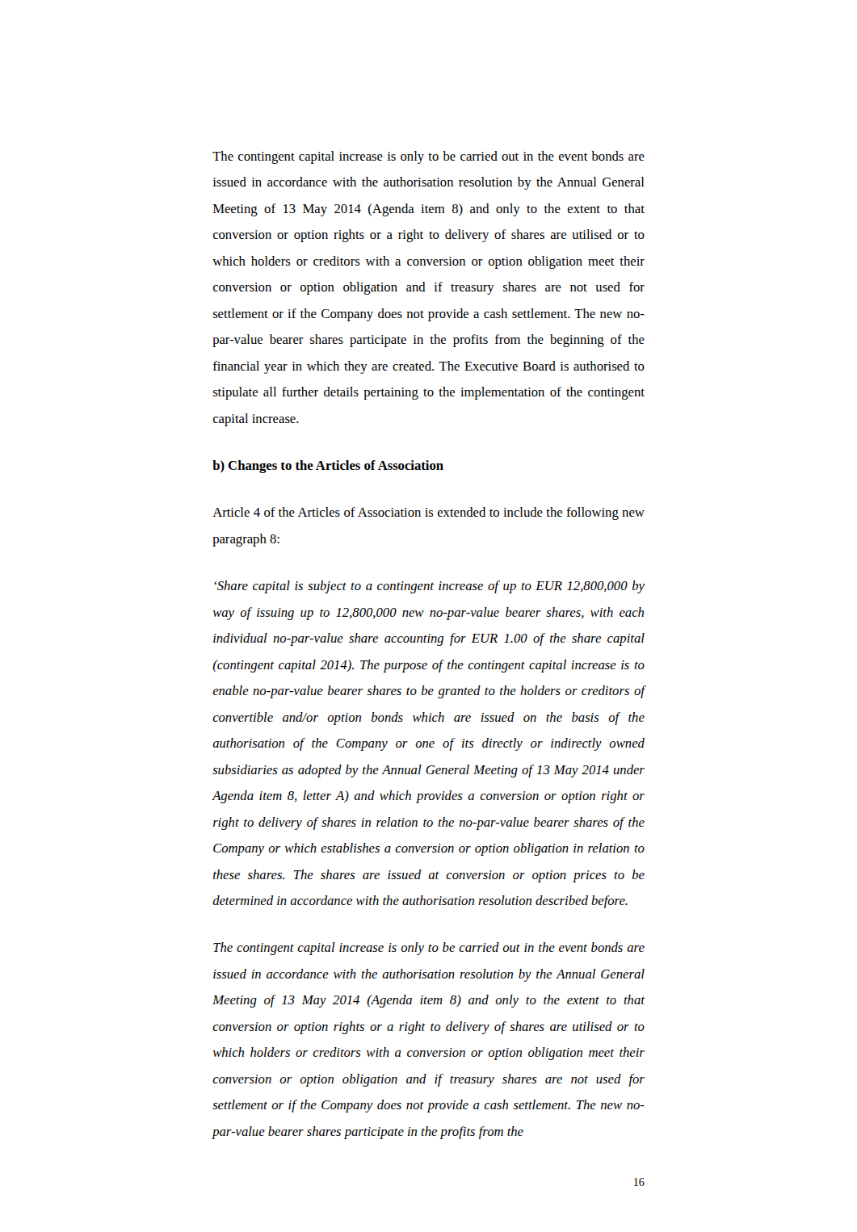The contingent capital increase is only to be carried out in the event bonds are issued in accordance with the authorisation resolution by the Annual General Meeting of 13 May 2014 (Agenda item 8) and only to the extent to that conversion or option rights or a right to delivery of shares are utilised or to which holders or creditors with a conversion or option obligation meet their conversion or option obligation and if treasury shares are not used for settlement or if the Company does not provide a cash settlement. The new no-par-value bearer shares participate in the profits from the beginning of the financial year in which they are created. The Executive Board is authorised to stipulate all further details pertaining to the implementation of the contingent capital increase.
b) Changes to the Articles of Association
Article 4 of the Articles of Association is extended to include the following new paragraph 8:
‘Share capital is subject to a contingent increase of up to EUR 12,800,000 by way of issuing up to 12,800,000 new no-par-value bearer shares, with each individual no-par-value share accounting for EUR 1.00 of the share capital (contingent capital 2014). The purpose of the contingent capital increase is to enable no-par-value bearer shares to be granted to the holders or creditors of convertible and/or option bonds which are issued on the basis of the authorisation of the Company or one of its directly or indirectly owned subsidiaries as adopted by the Annual General Meeting of 13 May 2014 under Agenda item 8, letter A) and which provides a conversion or option right or right to delivery of shares in relation to the no-par-value bearer shares of the Company or which establishes a conversion or option obligation in relation to these shares. The shares are issued at conversion or option prices to be determined in accordance with the authorisation resolution described before.
The contingent capital increase is only to be carried out in the event bonds are issued in accordance with the authorisation resolution by the Annual General Meeting of 13 May 2014 (Agenda item 8) and only to the extent to that conversion or option rights or a right to delivery of shares are utilised or to which holders or creditors with a conversion or option obligation meet their conversion or option obligation and if treasury shares are not used for settlement or if the Company does not provide a cash settlement. The new no-par-value bearer shares participate in the profits from the
16